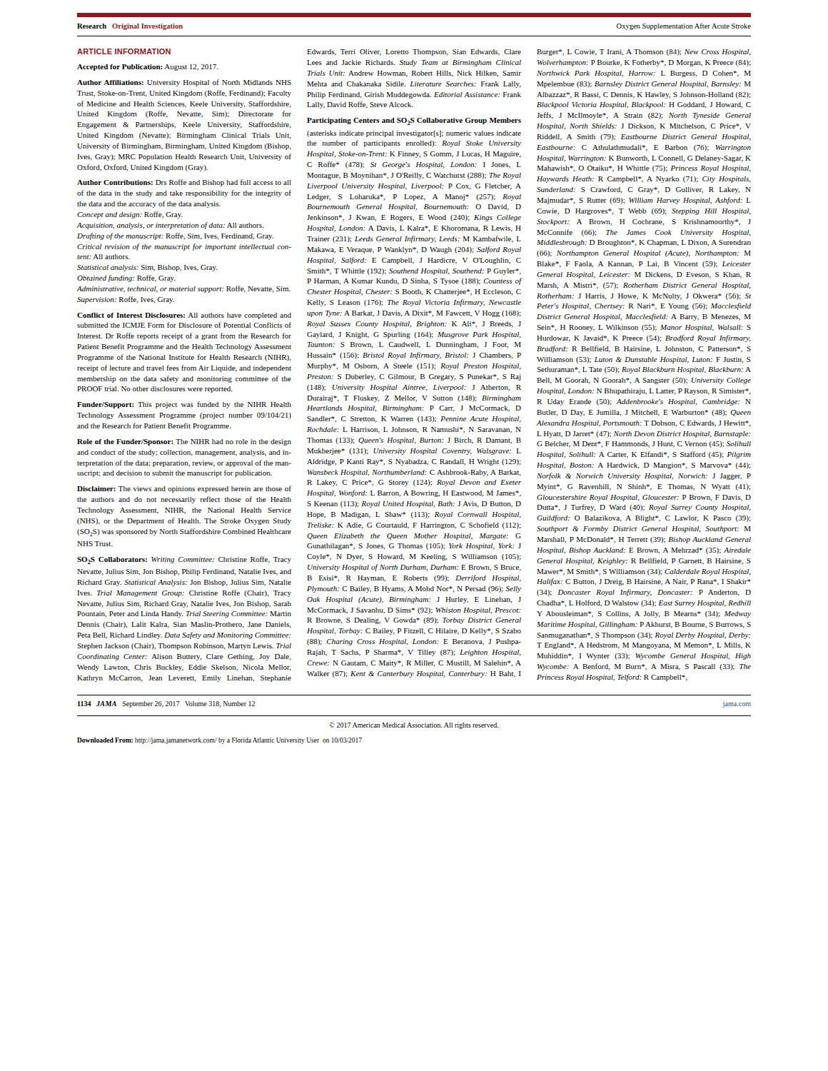Research Original Investigation
Oxygen Supplementation After Acute Stroke
Article Information
Accepted for Publication: August 12, 2017.
Author Affiliations: University Hospital of North Midlands NHS Trust, Stoke-on-Trent, United Kingdom (Roffe, Ferdinand); Faculty of Medicine and Health Sciences, Keele University, Staffordshire, United Kingdom (Roffe, Nevatte, Sim); Directorate for Engagement & Partnerships, Keele University, Staffordshire, United Kingdom (Nevatte); Birmingham Clinical Trials Unit, University of Birmingham, Birmingham, United Kingdom (Bishop, Ives, Gray); MRC Population Health Research Unit, University of Oxford, Oxford, United Kingdom (Gray).
Author Contributions: Drs Roffe and Bishop had full access to all of the data in the study and take responsibility for the integrity of the data and the accuracy of the data analysis.
Concept and design: Roffe, Gray.
Acquisition, analysis, or interpretation of data: All authors.
Drafting of the manuscript: Roffe, Sim, Ives, Ferdinand, Gray.
Critical revision of the manuscript for important intellectual content: All authors.
Statistical analysis: Sim, Bishop, Ives, Gray.
Obtained funding: Roffe, Gray.
Administrative, technical, or material support: Roffe, Nevatte, Sim.
Supervision: Roffe, Ives, Gray.
Conflict of Interest Disclosures: All authors have completed and submitted the ICMJE Form for Disclosure of Potential Conflicts of Interest. Dr Roffe reports receipt of a grant from the Research for Patient Benefit Programme and the Health Technology Assessment Programme of the National Institute for Health Research (NIHR), receipt of lecture and travel fees from Air Liquide, and independent membership on the data safety and monitoring committee of the PROOF trial. No other disclosures were reported.
Funder/Support: This project was funded by the NIHR Health Technology Assessment Programme (project number 09/104/21) and the Research for Patient Benefit Programme.
Role of the Funder/Sponsor: The NIHR had no role in the design and conduct of the study; collection, management, analysis, and interpretation of the data; preparation, review, or approval of the manuscript; and decision to submit the manuscript for publication.
Disclaimer: The views and opinions expressed herein are those of the authors and do not necessarily reflect those of the Health Technology Assessment, NIHR, the National Health Service (NHS), or the Department of Health. The Stroke Oxygen Study (SO2S) was sponsored by North Staffordshire Combined Healthcare NHS Trust.
SO2S Collaborators: Writing Committee: Christine Roffe, Tracy Nevatte, Julius Sim, Jon Bishop, Philip Ferdinand, Natalie Ives, and Richard Gray. Statistical Analysis: Jon Bishop, Julius Sim, Natalie Ives. Trial Management Group: Christine Roffe (Chair), Tracy Nevatte, Julius Sim, Richard Gray, Natalie Ives, Jon Bishop, Sarah Pountain, Peter and Linda Handy. Trial Steering Committee: Martin Dennis (Chair), Lalit Kalra, Sian Maslin-Prothero, Jane Daniels, Peta Bell, Richard Lindley. Data Safety and Monitoring Committee: Stephen Jackson (Chair), Thompson Robinson, Martyn Lewis. Trial Coordinating Center: Alison Buttery, Clare Gething, Joy Dale, Wendy Lawton, Chris Buckley, Eddie Skelson, Nicola Mellor, Kathryn McCarron, Jean Leverett, Emily Linehan, Stephanie Edwards, Terri Oliver, Loretto Thompson, Sian Edwards, Clare Lees and Jackie Richards. Study Team at Birmingham Clinical Trials Unit: Andrew Howman, Robert Hills, Nick Hilken, Samir Mehta and Chakanaka Sidile. Literature Searches: Frank Lally, Philip Ferdinand, Girish Muddegowda. Editorial Assistance: Frank Lally, David Roffe, Steve Alcock.
Participating Centers and SO2S Collaborative Group Members (asterisks indicate principal investigator[s]; numeric values indicate the number of participants enrolled): Royal Stoke University Hospital, Stoke-on-Trent: K Finney, S Gomm, J Lucas, H Maguire, C Roffe* (478); St George's Hospital, London: I Jones, L Montague, B Moynihan*, J O'Reilly, C Watchurst (288); The Royal Liverpool University Hospital, Liverpool: P Cox, G Fletcher, A Ledger, S Loharuka*, P Lopez, A Manoj* (257); Royal Bournemouth General Hospital, Bournemouth: O David, D Jenkinson*, J Kwan, E Rogers, E Wood (240); Kings College Hospital, London: A Davis, L Kalra*, E Khoromana, R Lewis, H Trainer (231); Leeds General Infirmary, Leeds: M Kambafwile, L Makawa, E Veraque, P Wanklyn*, D Waugh (204); Salford Royal Hospital, Salford: E Campbell, J Hardicre, V O'Loughlin, C Smith*, T Whittle (192); Southend Hospital, Southend: P Guyler*, P Harman, A Kumar Kundu, D Sinha, S Tysoe (188); Countess of Chester Hospital, Chester: S Booth, K Chatterjee*, H Eccleson, C Kelly, S Leason (176); The Royal Victoria Infirmary, Newcastle upon Tyne: A Barkat, J Davis, A Dixit*, M Fawcett, V Hogg (168); Royal Sussex County Hospital, Brighton: K Ali*, J Breeds, J Gaylard, J Knight, G Spurling (164); Musgrove Park Hospital, Taunton: S Brown, L Caudwell, L Dunningham, J Foot, M Hussain* (156); Bristol Royal Infirmary, Bristol: J Chambers, P Murphy*, M Osborn, A Steele (151); Royal Preston Hospital, Preston: S Duberley, C Gilmour, B Gregary, S Punekar*, S Raj (148); University Hospital Aintree, Liverpool: J Atherton, R Durairaj*, T Fluskey, Z Mellor, V Sutton (148); Birmingham Heartlands Hospital, Birmingham: P Carr, J McCormack, D Sandler*, C Stretton, K Warren (143); Pennine Acute Hospital, Rochdale: L Harrison, L Johnson, R Namushi*, N Saravanan, N Thomas (133); Queen's Hospital, Burton: J Birch, R Damant, B Mukherjee* (131); University Hospital Coventry, Walsgrave: L Aldridge, P Kanti Ray*, S Nyabadza, C Randall, H Wright (129); Wansbeck Hospital, Northumberland: C Ashbrook-Raby, A Barkat, R Lakey, C Price*, G Storey (124); Royal Devon and Exeter Hospital, Wonford: L Barron, A Bowring, H Eastwood, M James*, S Keenan (113); Royal United Hospital, Bath: J Avis, D Button, D Hope, B Madigan, L Shaw* (113); Royal Cornwall Hospital, Treliske: K Adie, G Courtauld, F Harrington, C Schofield (112); Queen Elizabeth the Queen Mother Hospital, Margate: G Gunathilagan*, S Jones, G Thomas (105); York Hospital, York: J Coyle*, N Dyer, S Howard, M Keeling, S Williamson (105); University Hospital of North Durham, Durham: E Brown, S Bruce, B Esisi*, R Hayman, E Roberts (99); Derriford Hospital, Plymouth: C Bailey, B Hyams, A Mohd Nor*, N Persad (96); Selly Oak Hospital (Acute), Birmingham: J Hurley, E Linehan, J McCormack, J Savanhu, D Sims* (92); Whiston Hospital, Prescot: R Browne, S Dealing, V Gowda* (89); Torbay District General Hospital, Torbay: C Bailey, P Fitzell, C Hilaire, D Kelly*, S Szabo (88); Charing Cross Hospital, London: E Beranova, J Pushpa-Rajah, T Sachs, P Sharma*, V Tilley (87); Leighton Hospital, Crewe: N Gautam, C Maity*, R Miller, C Mustill, M Salehin*, A Walker (87); Kent & Canterbury Hospital, Canterbury: H Baht, I Burger*, L Cowie, T Irani, A Thomson (84); New Cross Hospital, Wolverhampton: P Bourke, K Fotherby*, D Morgan, K Preece (84); Northwick Park Hospital, Harrow: L Burgess, D Cohen*, M Mpelembue (83); Barnsley District General Hospital, Barnsley: M Albazzaz*, R Bassi, C Dennis, K Hawley, S Johnson-Holland (82); Blackpool Victoria Hospital, Blackpool: H Goddard, J Howard, C Jeffs, J McIlmoyle*, A Strain (82); North Tyneside General Hospital, North Shields: J Dickson, K Mitchelson, C Price*, V Riddell, A Smith (79); Eastbourne District General Hospital, Eastbourne: C Athulathmudali*, E Barbon (76); Warrington Hospital, Warrington: K Bunworth, L Connell, G Delaney-Sagar, K Mahawish*, O Otaiku*, H Whittle (75); Princess Royal Hospital, Haywards Heath: R Campbell*, A Nyarko (71); City Hospitals, Sunderland: S Crawford, C Gray*, D Gulliver, R Lakey, N Majmudar*, S Rutter (69); William Harvey Hospital, Ashford: L Cowie, D Hargroves*, T Webb (69); Stepping Hill Hospital, Stockport: A Brown, H Cochrane, S Krishnamoorthy*, J McConnife (66); The James Cook University Hospital, Middlesbrough: D Broughton*, K Chapman, L Dixon, A Surendran (66); Northampton General Hospital (Acute), Northampton: M Blake*, F Faola, A Kannan, P Lai, B Vincent (59); Leicester General Hospital, Leicester: M Dickens, D Eveson, S Khan, R Marsh, A Mistri*, (57); Rotherham District General Hospital, Rotherham: J Harris, J Howe, K McNulty, J Okwera* (56); St Peter's Hospital, Chertsey: R Nari*, E Young (56); Macclesfield District General Hospital, Macclesfield: A Barry, B Menezes, M Sein*, H Rooney, L Wilkinson (55); Manor Hospital, Walsall: S Hurdowar, K Javaid*, K Preece (54); Bradford Royal Infirmary, Bradford: R Bellfield, B Hairsine, L Johnston, C Patterson*, S Williamson (53); Luton & Dunstable Hospital, Luton: F Justin, S Sethuraman*, L Tate (50); Royal Blackburn Hospital, Blackburn: A Bell, M Goorah, N Goorah*, A Sangster (50); University College Hospital, London: N Bhupathiraju, L Latter, P Rayson, R Simister*, R Uday Erande (50); Addenbrooke's Hospital, Cambridge: N Butler, D Day, E Jumilla, J Mitchell, E Warburton* (48); Queen Alexandra Hospital, Portsmouth: T Dobson, C Edwards, J Hewitt*, L Hyatt, D Jarret* (47); North Devon District Hospital, Barnstaple: G Belcher, M Dent*, F Hammonds, J Hunt, C Vernon (45); Solihull Hospital, Solihull: A Carter, K Elfandi*, S Stafford (45); Pilgrim Hospital, Boston: A Hardwick, D Mangion*, S Marvova* (44); Norfolk & Norwich University Hospital, Norwich: J Jagger, P Myint*, G Ravenhill, N Shinh*, E Thomas, N Wyatt (41); Gloucestershire Royal Hospital, Gloucester: P Brown, F Davis, D Dutta*, J Turfrey, D Ward (40); Royal Surrey County Hospital, Guildford: O Balazikova, A Blight*, C Lawlor, K Pasco (39); Southport & Formby District General Hospital, Southport: M Marshall, P McDonald*, H Terrett (39); Bishop Auckland General Hospital, Bishop Auckland: E Brown, A Mehrzad* (35); Airedale General Hospital, Keighley: R Bellfield, P Garnett, B Hairsine, S Mawer*, M Smith*, S Williamson (34); Calderdale Royal Hospital, Halifax: C Button, J Dreig, B Hairsine, A Nair, P Rana*, I Shakir* (34); Doncaster Royal Infirmary, Doncaster: P Anderton, D Chadha*, L Holford, D Walstow (34); East Surrey Hospital, Redhill Y Abousleiman*, S Collins, A Jolly, B Mearns* (34); Medway Maritime Hospital, Gillingham: P Akhurst, B Bourne, S Burrows, S Sanmuganathan*, S Thompson (34); Royal Derby Hospital, Derby: T England*, A Hedstrom, M Mangoyana, M Memon*, L Mills, K Muhiddin*, I Wynter (33); Wycombe General Hospital, High Wycombe: A Benford, M Burn*, A Misra, S Pascall (33); The Princess Royal Hospital, Telford: R Campbell*,
1134 JAMA September 26, 2017 Volume 318, Number 12
jama.com
© 2017 American Medical Association. All rights reserved.
Downloaded From: http://jama.jamanetwork.com/ by a Florida Atlantic University User on 10/03/2017